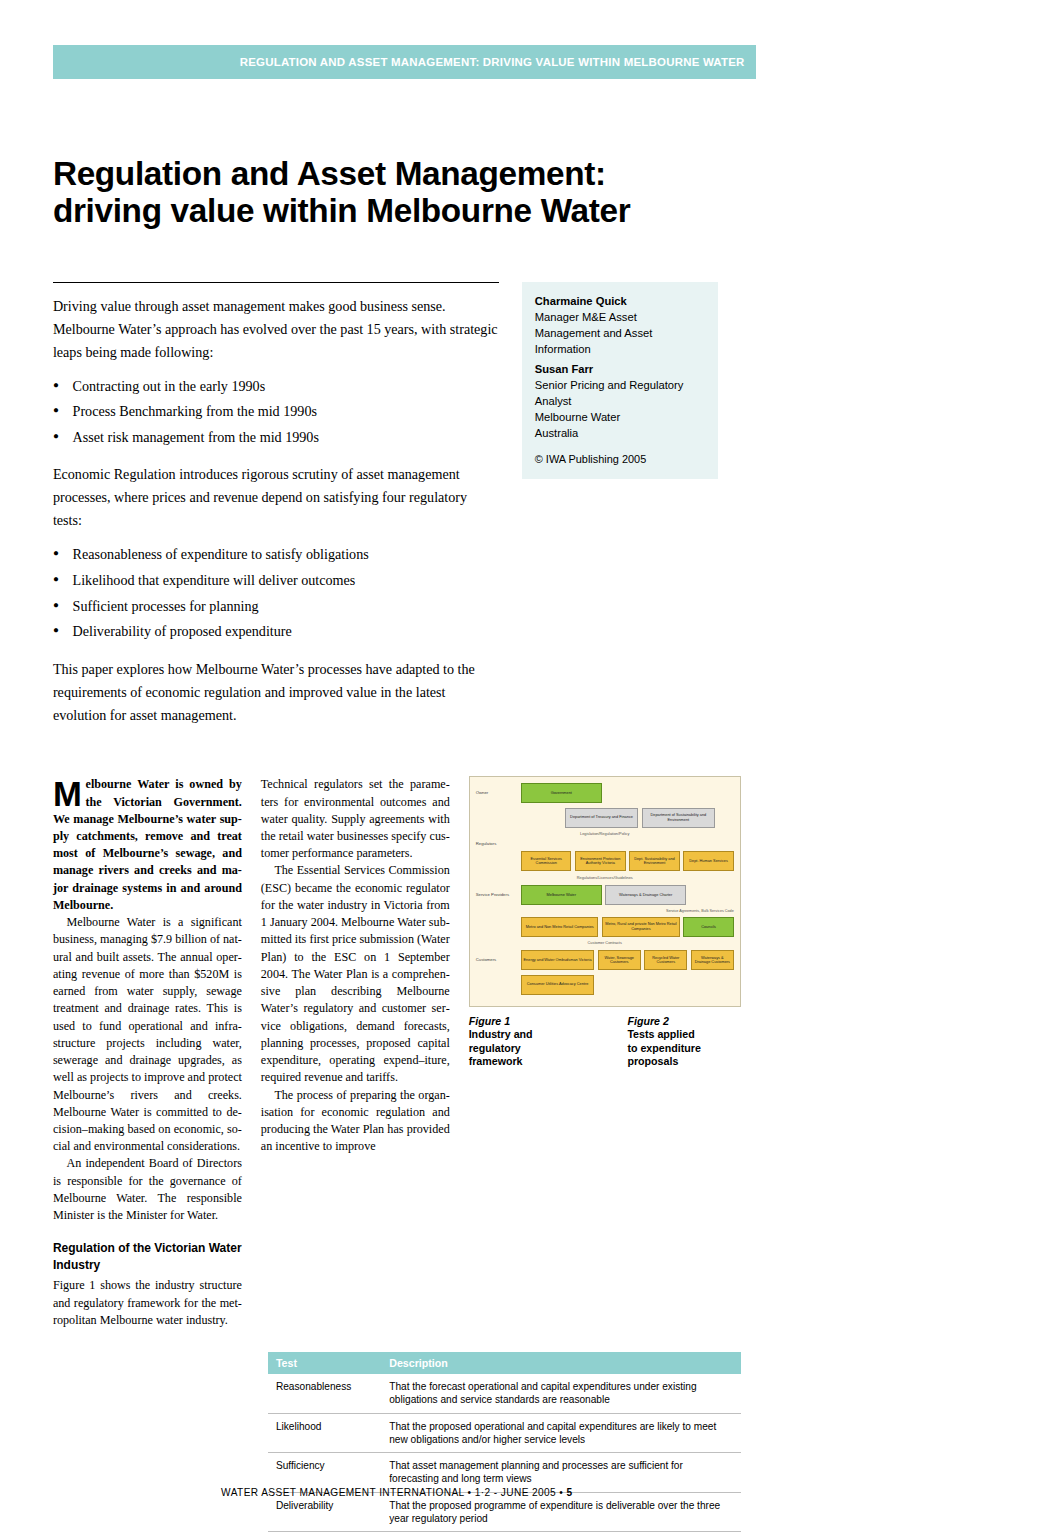Regulation and Asset Management: driving value within Melbourne Water
Regulation and Asset Management:
driving value within Melbourne Water
Driving value through asset management makes good business sense. Melbourne Water’s approach has evolved over the past 15 years, with strategic leaps being made following:
Contracting out in the early 1990s
Process Benchmarking from the mid 1990s
Asset risk management from the mid 1990s
Economic Regulation introduces rigorous scrutiny of asset management processes, where prices and revenue depend on satisfying four regulatory tests:
Reasonableness of expenditure to satisfy obligations
Likelihood that expenditure will deliver outcomes
Sufficient processes for planning
Deliverability of proposed expenditure
This paper explores how Melbourne Water’s processes have adapted to the requirements of economic regulation and improved value in the latest evolution for asset management.
Charmaine Quick
Manager M&E Asset Management and Asset Information
Susan Farr
Senior Pricing and Regulatory Analyst
Melbourne Water
Australia
© IWA Publishing 2005
Melbourne Water is owned by the Victorian Government. We manage Melbourne’s water supply catchments, remove and treat most of Melbourne’s sewage, and manage rivers and creeks and major drainage systems in and around Melbourne.
Melbourne Water is a significant business, managing $7.9 billion of natural and built assets. The annual operating revenue of more than $520M is earned from water supply, sewage treatment and drainage rates. This is used to fund operational and infrastructure projects including water, sewerage and drainage upgrades, as well as projects to improve and protect Melbourne’s rivers and creeks. Melbourne Water is committed to decision–making based on economic, social and environmental considerations.
An independent Board of Directors is responsible for the governance of Melbourne Water. The responsible Minister is the Minister for Water.
Regulation of the Victorian Water Industry
Figure 1 shows the industry structure and regulatory framework for the metropolitan Melbourne water industry.
Technical regulators set the parameters for environmental outcomes and water quality. Supply agreements with the retail water businesses specify customer performance parameters.
The Essential Services Commission (ESC) became the economic regulator for the water industry in Victoria from 1 January 2004. Melbourne Water submitted its first price submission (Water Plan) to the ESC on 1 September 2004. The Water Plan is a comprehensive plan describing Melbourne Water’s regulatory and customer service obligations, demand forecasts, planning processes, proposed capital expenditure, operating expend–iture, required revenue and tariffs.
The process of preparing the organisation for economic regulation and producing the Water Plan has provided an incentive to improve
Owner
Government
Department of Treasury and Finance
Department of Sustainability and Environment
Legislation/Regulation/Policy
Regulators
Essential Services Commission
Environment Protection Authority Victoria
Dept. Sustainability and Environment
Dept. Human Services
Regulations/Licences/Guidelines
Service Providers
Melbourne Water
Waterways & Drainage Charter
Service Agreements, Bulk Services Code
Metro and Non Metro Retail Companies
Metro, Rural and private Non Metro Retail Companies
Councils
Customer Contracts
Customers
Energy and Water Ombudsman Victoria
Water, Sewerage Customers
Recycled Water Customers
Waterways & Drainage Customers
Consumer Utilities Advocacy Centre
Figure 1
Industry and
regulatory
framework
Figure 2
Tests applied
to expenditure
proposals
| Test | Description |
| --- | --- |
| Reasonableness | That the forecast operational and capital expenditures under existing obligations and service standards are reasonable |
| Likelihood | That the proposed operational and capital expenditures are likely to meet new obligations and/or higher service levels |
| Sufficiency | That asset management planning and processes are sufficient for forecasting and long term views |
| Deliverability | That the proposed programme of expenditure is deliverable over the three year regulatory period |
WATER ASSET MANAGEMENT INTERNATIONAL • 1·2 - JUNE 2005 • 5